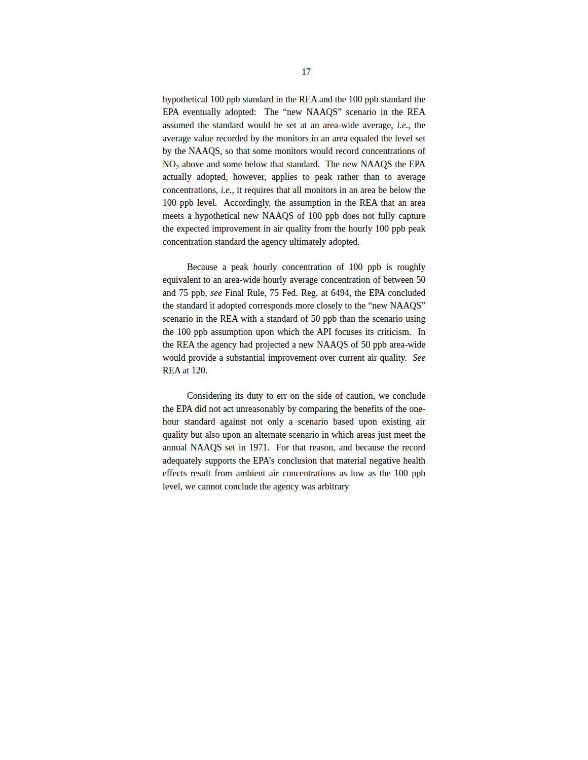17
hypothetical 100 ppb standard in the REA and the 100 ppb standard the EPA eventually adopted: The “new NAAQS” scenario in the REA assumed the standard would be set at an area-wide average, i.e., the average value recorded by the monitors in an area equaled the level set by the NAAQS, so that some monitors would record concentrations of NO2 above and some below that standard. The new NAAQS the EPA actually adopted, however, applies to peak rather than to average concentrations, i.e., it requires that all monitors in an area be below the 100 ppb level. Accordingly, the assumption in the REA that an area meets a hypothetical new NAAQS of 100 ppb does not fully capture the expected improvement in air quality from the hourly 100 ppb peak concentration standard the agency ultimately adopted.
Because a peak hourly concentration of 100 ppb is roughly equivalent to an area-wide hourly average concentration of between 50 and 75 ppb, see Final Rule, 75 Fed. Reg. at 6494, the EPA concluded the standard it adopted corresponds more closely to the “new NAAQS” scenario in the REA with a standard of 50 ppb than the scenario using the 100 ppb assumption upon which the API focuses its criticism. In the REA the agency had projected a new NAAQS of 50 ppb area-wide would provide a substantial improvement over current air quality. See REA at 120.
Considering its duty to err on the side of caution, we conclude the EPA did not act unreasonably by comparing the benefits of the one-hour standard against not only a scenario based upon existing air quality but also upon an alternate scenario in which areas just meet the annual NAAQS set in 1971. For that reason, and because the record adequately supports the EPA’s conclusion that material negative health effects result from ambient air concentrations as low as the 100 ppb level, we cannot conclude the agency was arbitrary